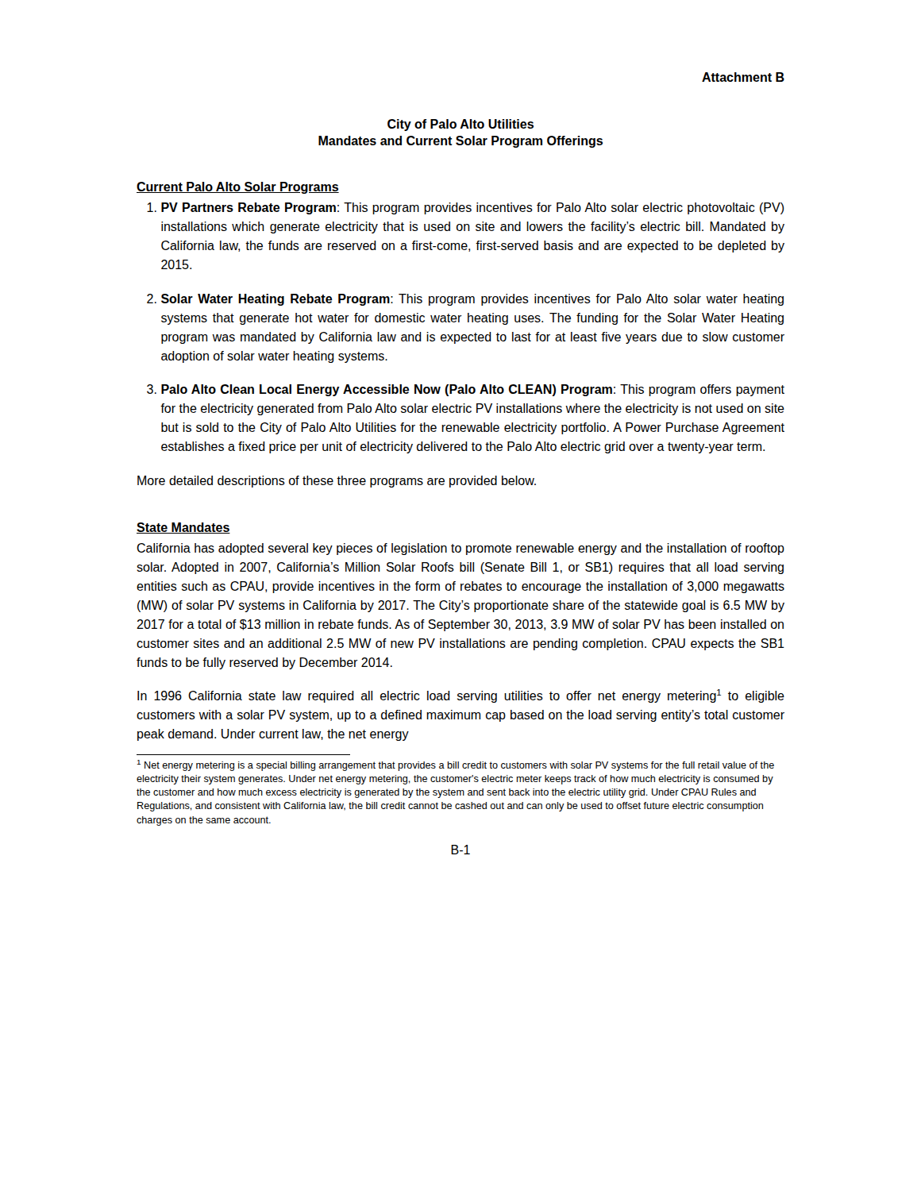Attachment B
City of Palo Alto Utilities
Mandates and Current Solar Program Offerings
Current Palo Alto Solar Programs
PV Partners Rebate Program: This program provides incentives for Palo Alto solar electric photovoltaic (PV) installations which generate electricity that is used on site and lowers the facility’s electric bill. Mandated by California law, the funds are reserved on a first-come, first-served basis and are expected to be depleted by 2015.
Solar Water Heating Rebate Program: This program provides incentives for Palo Alto solar water heating systems that generate hot water for domestic water heating uses. The funding for the Solar Water Heating program was mandated by California law and is expected to last for at least five years due to slow customer adoption of solar water heating systems.
Palo Alto Clean Local Energy Accessible Now (Palo Alto CLEAN) Program: This program offers payment for the electricity generated from Palo Alto solar electric PV installations where the electricity is not used on site but is sold to the City of Palo Alto Utilities for the renewable electricity portfolio. A Power Purchase Agreement establishes a fixed price per unit of electricity delivered to the Palo Alto electric grid over a twenty-year term.
More detailed descriptions of these three programs are provided below.
State Mandates
California has adopted several key pieces of legislation to promote renewable energy and the installation of rooftop solar. Adopted in 2007, California’s Million Solar Roofs bill (Senate Bill 1, or SB1) requires that all load serving entities such as CPAU, provide incentives in the form of rebates to encourage the installation of 3,000 megawatts (MW) of solar PV systems in California by 2017. The City’s proportionate share of the statewide goal is 6.5 MW by 2017 for a total of $13 million in rebate funds. As of September 30, 2013, 3.9 MW of solar PV has been installed on customer sites and an additional 2.5 MW of new PV installations are pending completion. CPAU expects the SB1 funds to be fully reserved by December 2014.
In 1996 California state law required all electric load serving utilities to offer net energy metering1 to eligible customers with a solar PV system, up to a defined maximum cap based on the load serving entity’s total customer peak demand. Under current law, the net energy
1 Net energy metering is a special billing arrangement that provides a bill credit to customers with solar PV systems for the full retail value of the electricity their system generates. Under net energy metering, the customer's electric meter keeps track of how much electricity is consumed by the customer and how much excess electricity is generated by the system and sent back into the electric utility grid. Under CPAU Rules and Regulations, and consistent with California law, the bill credit cannot be cashed out and can only be used to offset future electric consumption charges on the same account.
B-1